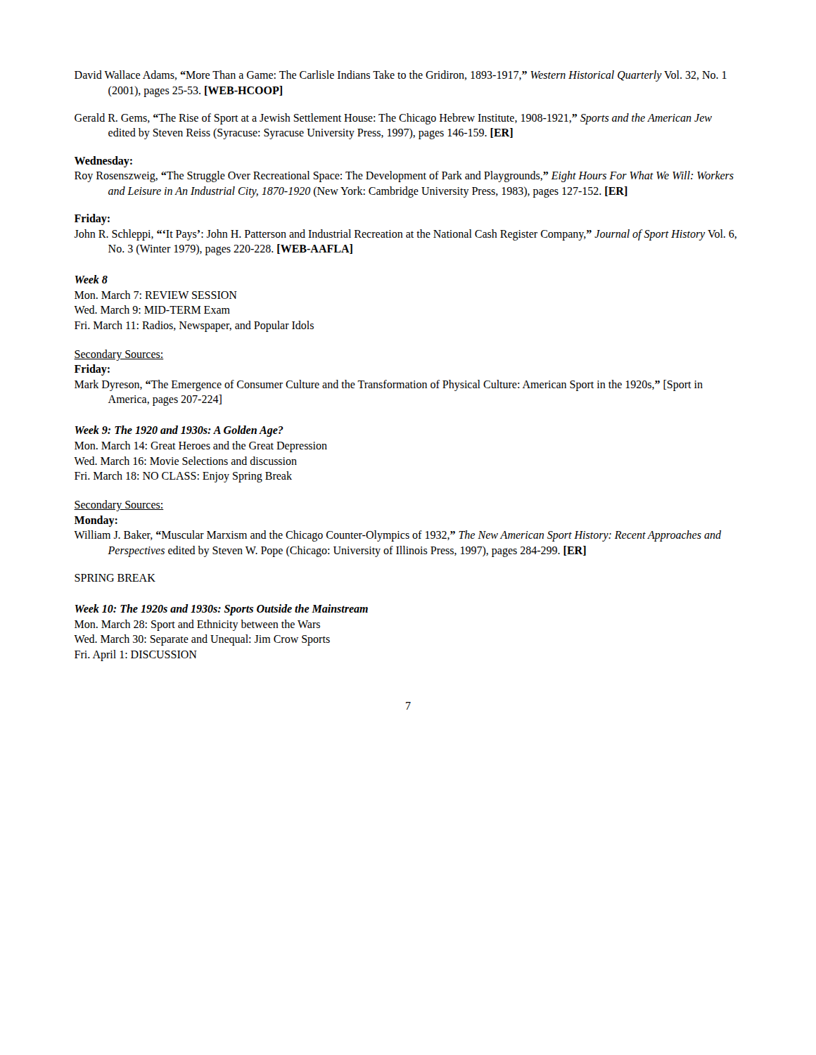David Wallace Adams, “More Than a Game: The Carlisle Indians Take to the Gridiron, 1893-1917,” Western Historical Quarterly Vol. 32, No. 1 (2001), pages 25-53. [WEB-HCOOP]
Gerald R. Gems, “The Rise of Sport at a Jewish Settlement House: The Chicago Hebrew Institute, 1908-1921,” Sports and the American Jew edited by Steven Reiss (Syracuse: Syracuse University Press, 1997), pages 146-159. [ER]
Wednesday:
Roy Rosenszweig, “The Struggle Over Recreational Space: The Development of Park and Playgrounds,” Eight Hours For What We Will: Workers and Leisure in An Industrial City, 1870-1920 (New York: Cambridge University Press, 1983), pages 127-152. [ER]
Friday:
John R. Schleppi, “‘It Pays’: John H. Patterson and Industrial Recreation at the National Cash Register Company,” Journal of Sport History Vol. 6, No. 3 (Winter 1979), pages 220-228. [WEB-AAFLA]
Week 8
Mon. March 7: REVIEW SESSION
Wed. March 9: MID-TERM Exam
Fri. March 11: Radios, Newspaper, and Popular Idols
Secondary Sources:
Friday:
Mark Dyreson, “The Emergence of Consumer Culture and the Transformation of Physical Culture: American Sport in the 1920s,” [Sport in America, pages 207-224]
Week 9: The 1920 and 1930s: A Golden Age?
Mon. March 14: Great Heroes and the Great Depression
Wed. March 16: Movie Selections and discussion
Fri. March 18: NO CLASS: Enjoy Spring Break
Secondary Sources:
Monday:
William J. Baker, “Muscular Marxism and the Chicago Counter-Olympics of 1932,” The New American Sport History: Recent Approaches and Perspectives edited by Steven W. Pope (Chicago: University of Illinois Press, 1997), pages 284-299. [ER]
SPRING BREAK
Week 10: The 1920s and 1930s: Sports Outside the Mainstream
Mon. March 28: Sport and Ethnicity between the Wars
Wed. March 30: Separate and Unequal: Jim Crow Sports
Fri. April 1: DISCUSSION
7